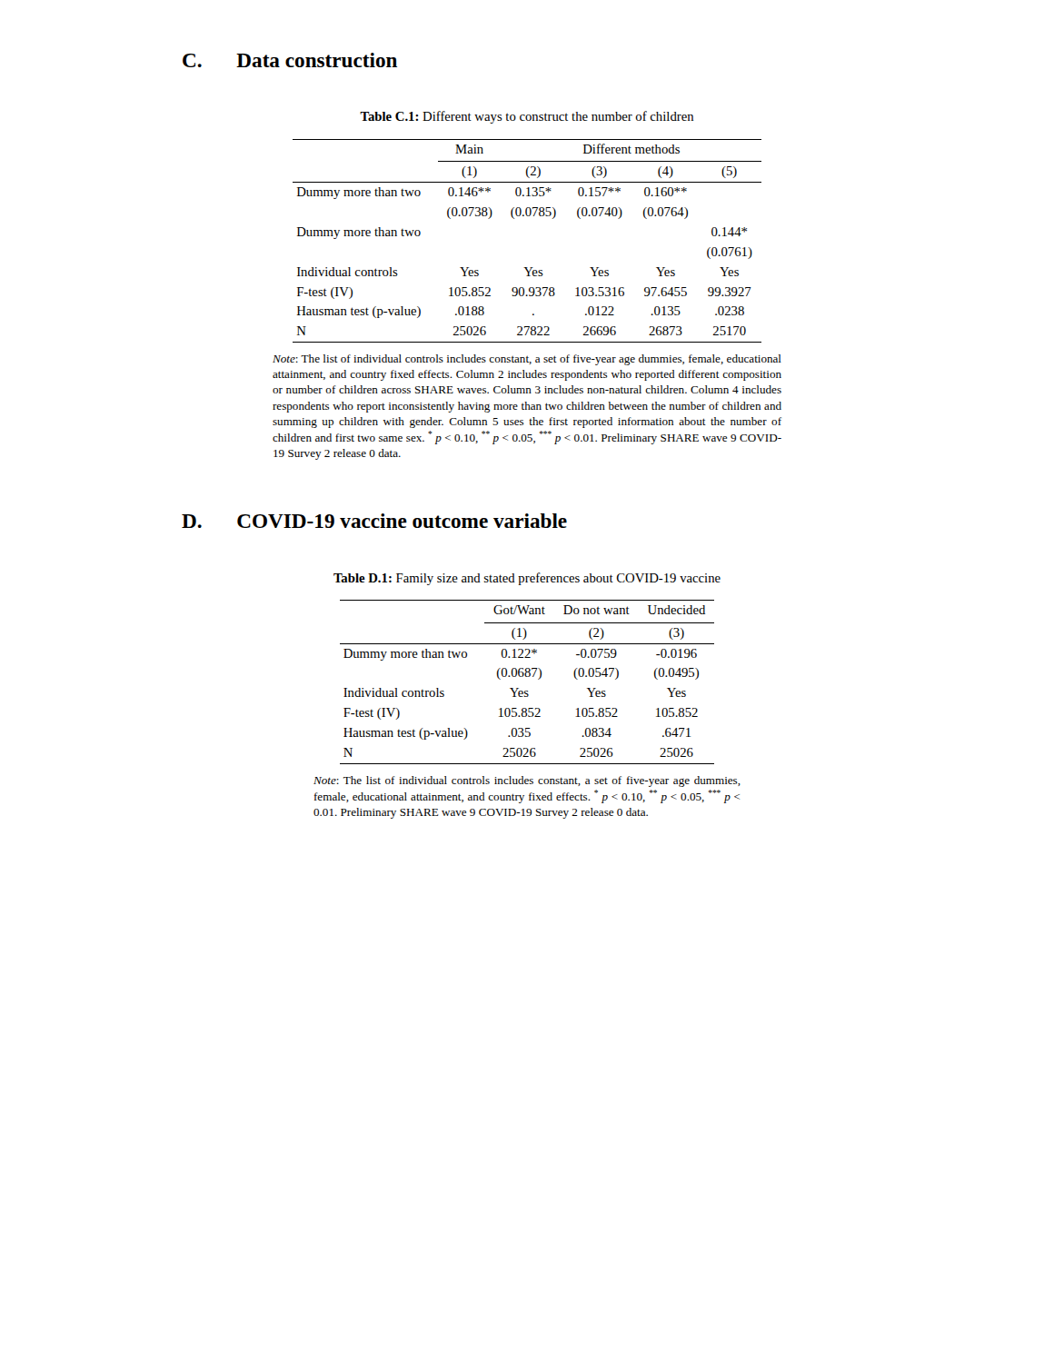C. Data construction
Table C.1: Different ways to construct the number of children
| | Main | Different methods |
| | (1) | (2) | (3) | (4) | (5) |
| Dummy more than two | 0.146** | 0.135* | 0.157** | 0.160** | |
| | (0.0738) | (0.0785) | (0.0740) | (0.0764) | |
| Dummy more than two | | | | | 0.144* |
| | | | | | (0.0761) |
| Individual controls | Yes | Yes | Yes | Yes | Yes |
| F-test (IV) | 105.852 | 90.9378 | 103.5316 | 97.6455 | 99.3927 |
| Hausman test (p-value) | .0188 | . | .0122 | .0135 | .0238 |
| N | 25026 | 27822 | 26696 | 26873 | 25170 |
Note: The list of individual controls includes constant, a set of five-year age dummies, female, educational attainment, and country fixed effects. Column 2 includes respondents who reported different composition or number of children across SHARE waves. Column 3 includes non-natural children. Column 4 includes respondents who report inconsistently having more than two children between the number of children and summing up children with gender. Column 5 uses the first reported information about the number of children and first two same sex. * p < 0.10, ** p < 0.05, *** p < 0.01. Preliminary SHARE wave 9 COVID-19 Survey 2 release 0 data.
D. COVID-19 vaccine outcome variable
Table D.1: Family size and stated preferences about COVID-19 vaccine
| | Got/Want | Do not want | Undecided |
| | (1) | (2) | (3) |
| Dummy more than two | 0.122* | -0.0759 | -0.0196 |
| | (0.0687) | (0.0547) | (0.0495) |
| Individual controls | Yes | Yes | Yes |
| F-test (IV) | 105.852 | 105.852 | 105.852 |
| Hausman test (p-value) | .035 | .0834 | .6471 |
| N | 25026 | 25026 | 25026 |
Note: The list of individual controls includes constant, a set of five-year age dummies, female, educational attainment, and country fixed effects. * p < 0.10, ** p < 0.05, *** p < 0.01. Preliminary SHARE wave 9 COVID-19 Survey 2 release 0 data.